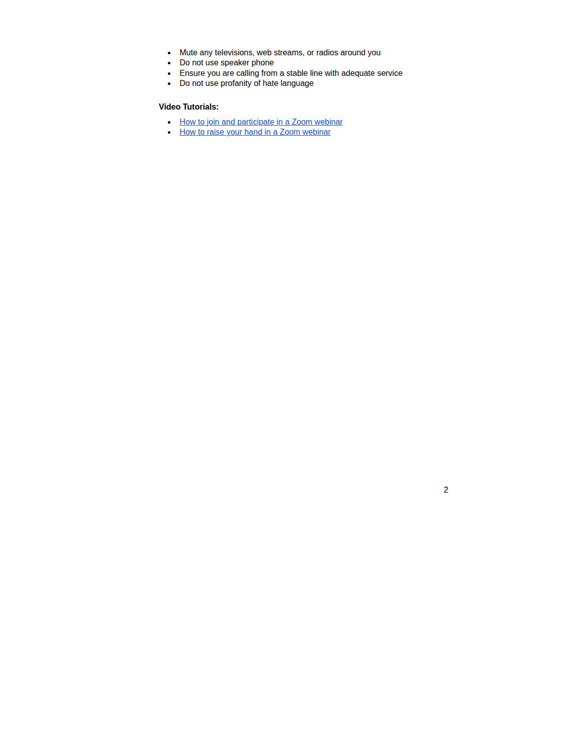Mute any televisions, web streams, or radios around you
Do not use speaker phone
Ensure you are calling from a stable line with adequate service
Do not use profanity of hate language
Video Tutorials:
How to join and participate in a Zoom webinar
How to raise your hand in a Zoom webinar
2